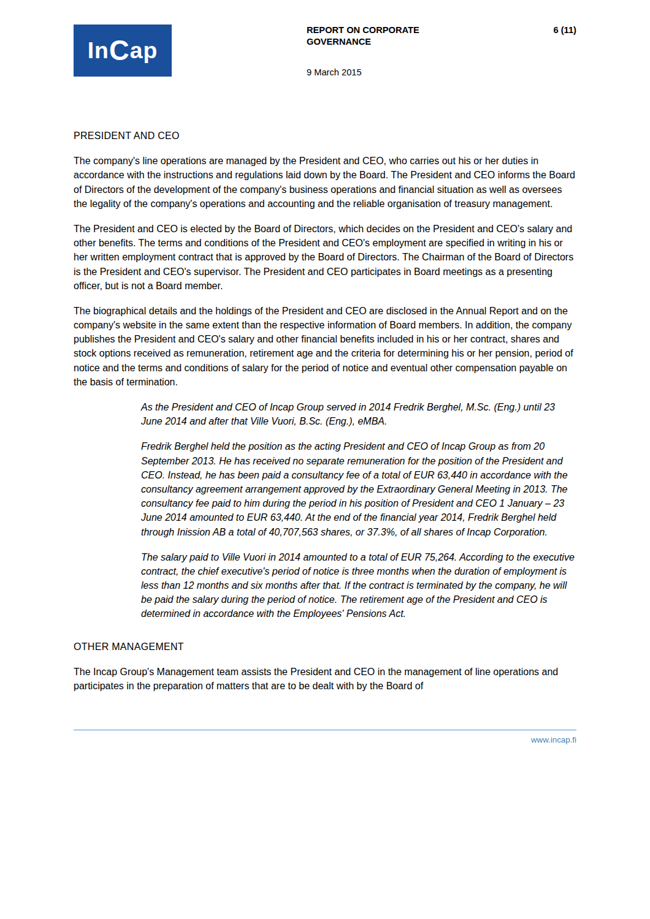In Cap
6 (11) REPORT ON CORPORATE
GOVERNANCE
9 March 2015
PRESIDENT AND CEO
The company's line operations are managed by the President and CEO, who carries out his or her duties in accordance with the instructions and regulations laid down by the Board. The President and CEO informs the Board of Directors of the development of the company's business operations and financial situation as well as oversees the legality of the company's operations and accounting and the reliable organisation of treasury management.
The President and CEO is elected by the Board of Directors, which decides on the President and CEO's salary and other benefits. The terms and conditions of the President and CEO's employment are specified in writing in his or her written employment contract that is approved by the Board of Directors. The Chairman of the Board of Directors is the President and CEO's supervisor. The President and CEO participates in Board meetings as a presenting officer, but is not a Board member.
The biographical details and the holdings of the President and CEO are disclosed in the Annual Report and on the company's website in the same extent than the respective information of Board members. In addition, the company publishes the President and CEO's salary and other financial benefits included in his or her contract, shares and stock options received as remuneration, retirement age and the criteria for determining his or her pension, period of notice and the terms and conditions of salary for the period of notice and eventual other compensation payable on the basis of termination.
As the President and CEO of Incap Group served in 2014 Fredrik Berghel, M.Sc. (Eng.) until 23 June 2014 and after that Ville Vuori, B.Sc. (Eng.), eMBA.
Fredrik Berghel held the position as the acting President and CEO of Incap Group as from 20 September 2013. He has received no separate remuneration for the position of the President and CEO. Instead, he has been paid a consultancy fee of a total of EUR 63,440 in accordance with the consultancy agreement arrangement approved by the Extraordinary General Meeting in 2013. The consultancy fee paid to him during the period in his position of President and CEO 1 January – 23 June 2014 amounted to EUR 63,440. At the end of the financial year 2014, Fredrik Berghel held through Inission AB a total of 40,707,563 shares, or 37.3%, of all shares of Incap Corporation.
The salary paid to Ville Vuori in 2014 amounted to a total of EUR 75,264. According to the executive contract, the chief executive's period of notice is three months when the duration of employment is less than 12 months and six months after that. If the contract is terminated by the company, he will be paid the salary during the period of notice. The retirement age of the President and CEO is determined in accordance with the Employees' Pensions Act.
OTHER MANAGEMENT
The Incap Group's Management team assists the President and CEO in the management of line operations and participates in the preparation of matters that are to be dealt with by the Board of
www.incap.fi